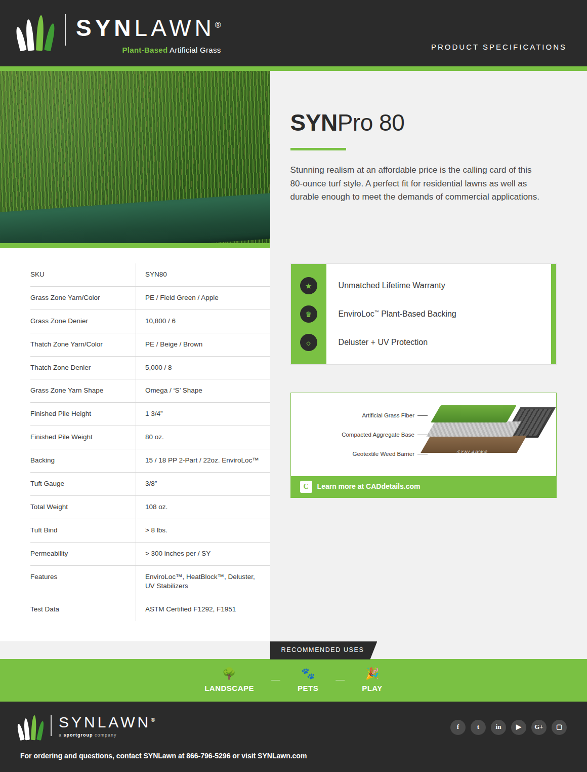SYNLAWN®
Plant-Based Artificial Grass
PRODUCT SPECIFICATIONS
SYNPro 80
Stunning realism at an affordable price is the calling card of this 80-ounce turf style. A perfect fit for residential lawns as well as durable enough to meet the demands of commercial applications.
| SKU | SYN80 |
| Grass Zone Yarn/Color | PE / Field Green / Apple |
| Grass Zone Denier | 10,800 / 6 |
| Thatch Zone Yarn/Color | PE / Beige / Brown |
| Thatch Zone Denier | 5,000 / 8 |
| Grass Zone Yarn Shape | Omega / ‘S’ Shape |
| Finished Pile Height | 1 3/4” |
| Finished Pile Weight | 80 oz. |
| Backing | 15 / 18 PP 2-Part / 22oz. EnviroLoc™ |
| Tuft Gauge | 3/8” |
| Total Weight | 108 oz. |
| Tuft Bind | > 8 lbs. |
| Permeability | > 300 inches per / SY |
| Features | EnviroLoc™, HeatBlock™, Deluster, UV Stabilizers |
| Test Data | ASTM Certified F1292, F1951 |
★
♛
☼
Unmatched Lifetime Warranty
EnviroLoc™ Plant-Based Backing
Deluster + UV Protection
Artificial Grass Fiber
Compacted Aggregate Base
Geotextile Weed Barrier
SYNLAWN®
C Learn more at CADdetails.com
RECOMMENDED USES
🌳LANDSCAPE
—
🐾PETS
—
🎉PLAY
SYNLAWN®
a sportgroup company
f t in ▶ G+ ▢
For ordering and questions, contact SYNLawn at 866-796-5296 or visit SYNLawn.com